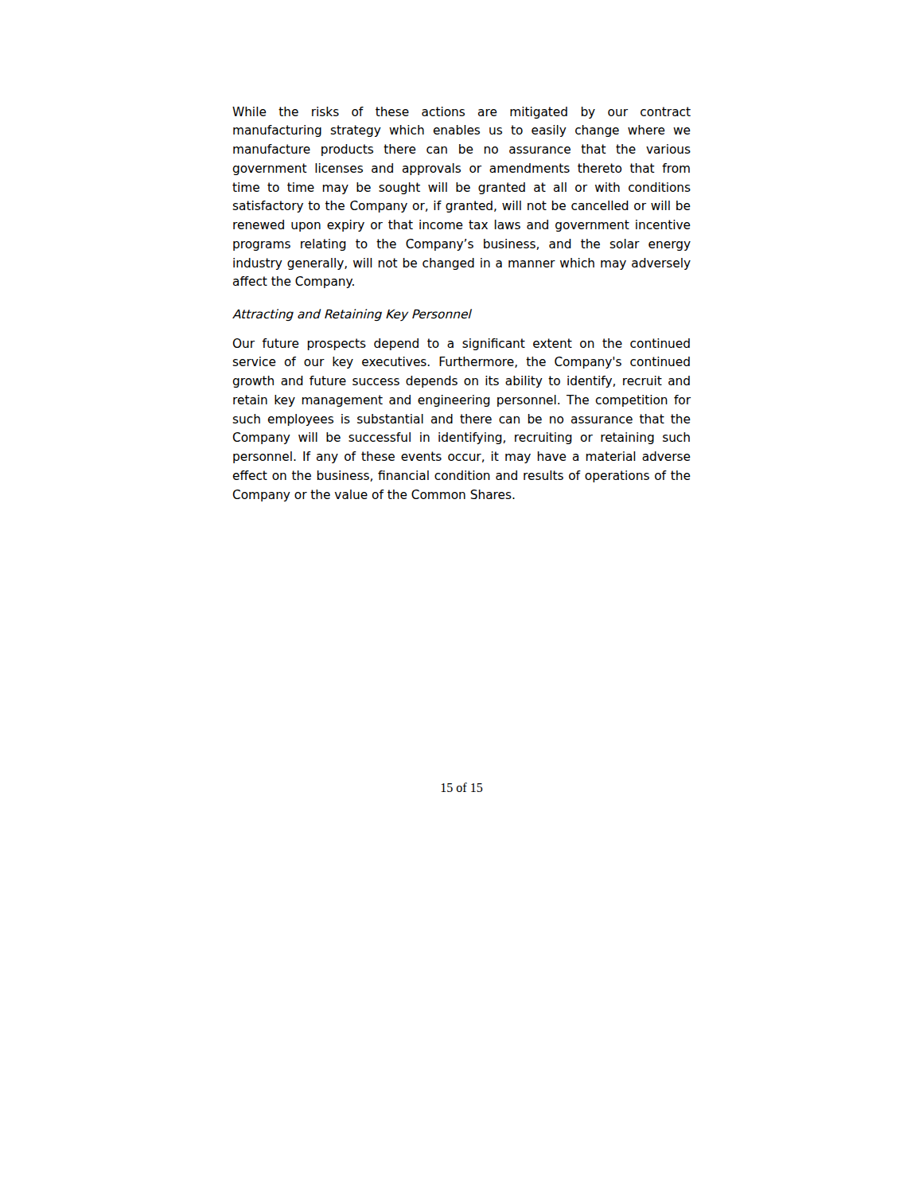While the risks of these actions are mitigated by our contract manufacturing strategy which enables us to easily change where we manufacture products there can be no assurance that the various government licenses and approvals or amendments thereto that from time to time may be sought will be granted at all or with conditions satisfactory to the Company or, if granted, will not be cancelled or will be renewed upon expiry or that income tax laws and government incentive programs relating to the Company’s business, and the solar energy industry generally, will not be changed in a manner which may adversely affect the Company.
Attracting and Retaining Key Personnel
Our future prospects depend to a significant extent on the continued service of our key executives. Furthermore, the Company's continued growth and future success depends on its ability to identify, recruit and retain key management and engineering personnel. The competition for such employees is substantial and there can be no assurance that the Company will be successful in identifying, recruiting or retaining such personnel. If any of these events occur, it may have a material adverse effect on the business, financial condition and results of operations of the Company or the value of the Common Shares.
15 of 15